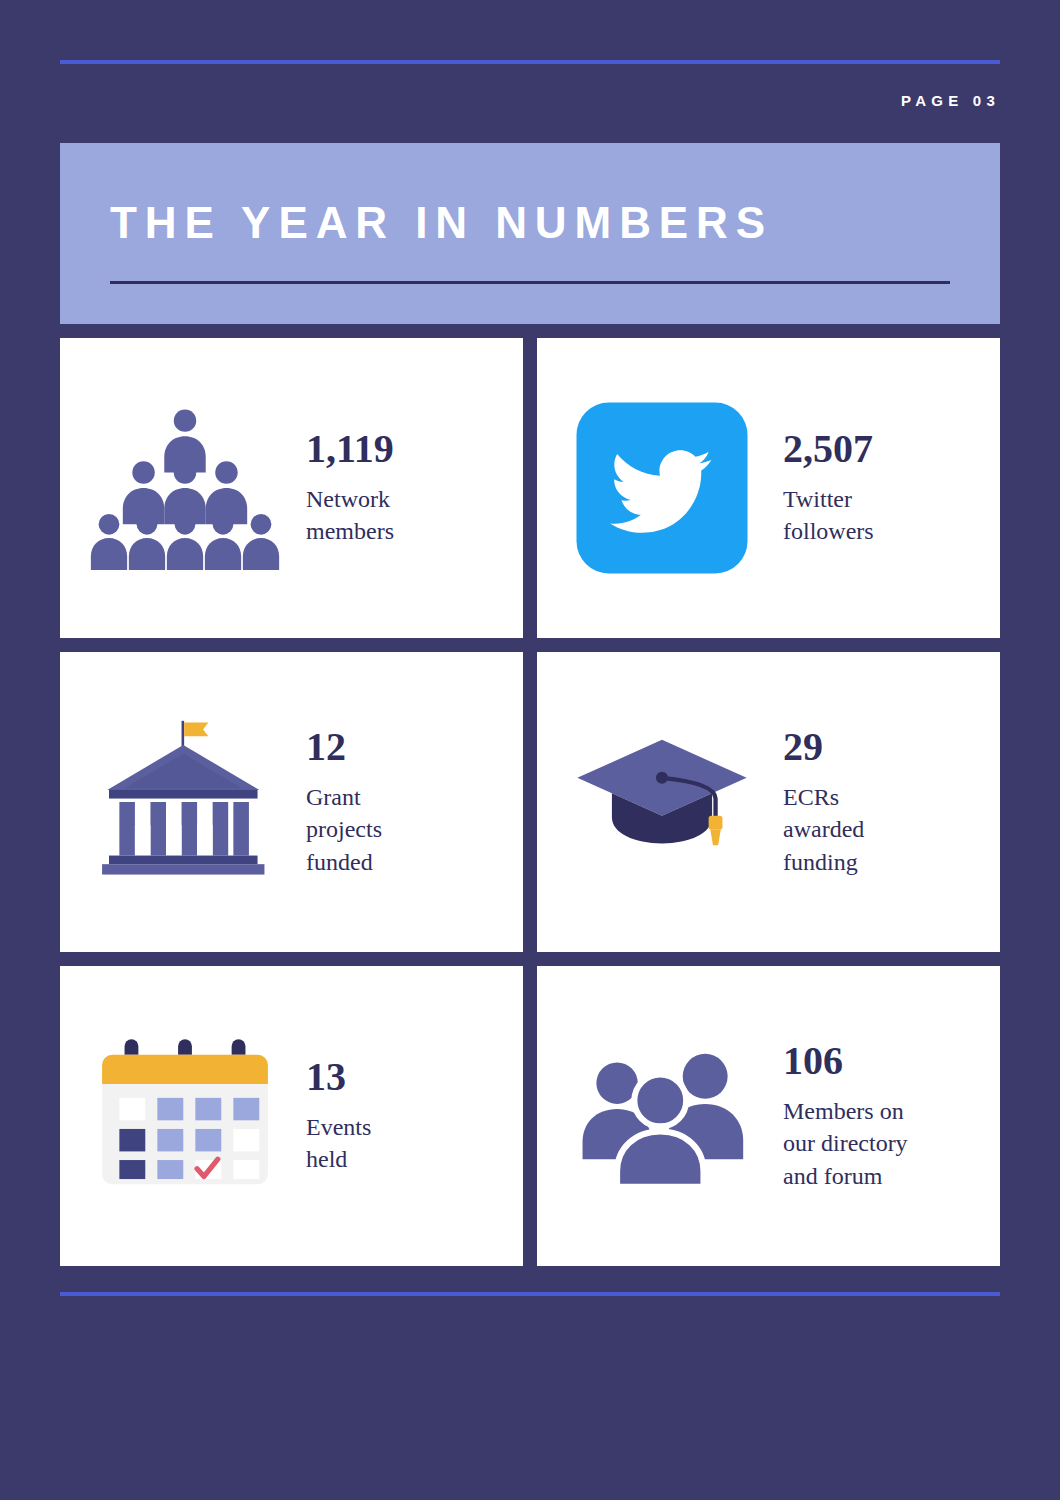PAGE 03
THE YEAR IN NUMBERS
1,119
Network
members
2,507
Twitter
followers
12
Grant
projects
funded
29
ECRs
awarded
funding
13
Events
held
106
Members on
our directory
and forum